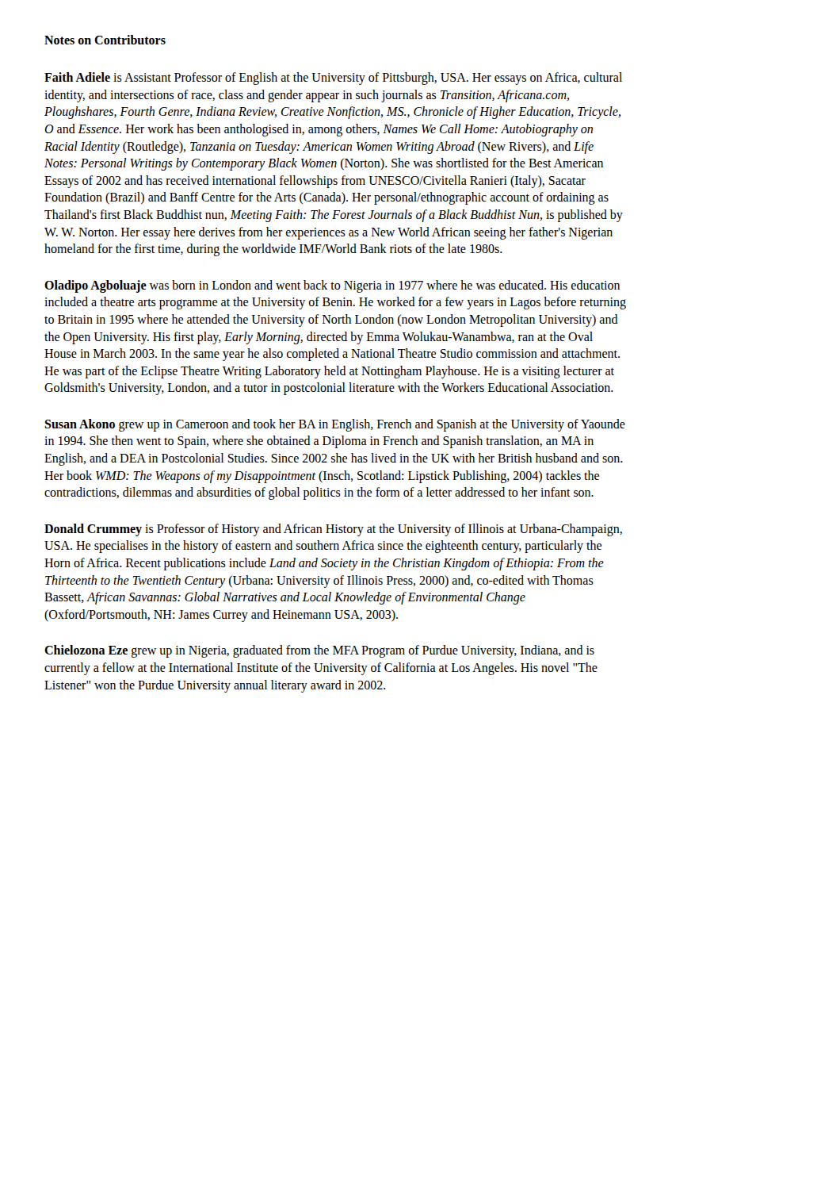Notes on Contributors
Faith Adiele is Assistant Professor of English at the University of Pittsburgh, USA. Her essays on Africa, cultural identity, and intersections of race, class and gender appear in such journals as Transition, Africana.com, Ploughshares, Fourth Genre, Indiana Review, Creative Nonfiction, MS., Chronicle of Higher Education, Tricycle, O and Essence. Her work has been anthologised in, among others, Names We Call Home: Autobiography on Racial Identity (Routledge), Tanzania on Tuesday: American Women Writing Abroad (New Rivers), and Life Notes: Personal Writings by Contemporary Black Women (Norton). She was shortlisted for the Best American Essays of 2002 and has received international fellowships from UNESCO/Civitella Ranieri (Italy), Sacatar Foundation (Brazil) and Banff Centre for the Arts (Canada). Her personal/ethnographic account of ordaining as Thailand's first Black Buddhist nun, Meeting Faith: The Forest Journals of a Black Buddhist Nun, is published by W. W. Norton. Her essay here derives from her experiences as a New World African seeing her father's Nigerian homeland for the first time, during the worldwide IMF/World Bank riots of the late 1980s.
Oladipo Agboluaje was born in London and went back to Nigeria in 1977 where he was educated. His education included a theatre arts programme at the University of Benin. He worked for a few years in Lagos before returning to Britain in 1995 where he attended the University of North London (now London Metropolitan University) and the Open University. His first play, Early Morning, directed by Emma Wolukau-Wanambwa, ran at the Oval House in March 2003. In the same year he also completed a National Theatre Studio commission and attachment. He was part of the Eclipse Theatre Writing Laboratory held at Nottingham Playhouse. He is a visiting lecturer at Goldsmith's University, London, and a tutor in postcolonial literature with the Workers Educational Association.
Susan Akono grew up in Cameroon and took her BA in English, French and Spanish at the University of Yaounde in 1994. She then went to Spain, where she obtained a Diploma in French and Spanish translation, an MA in English, and a DEA in Postcolonial Studies. Since 2002 she has lived in the UK with her British husband and son. Her book WMD: The Weapons of my Disappointment (Insch, Scotland: Lipstick Publishing, 2004) tackles the contradictions, dilemmas and absurdities of global politics in the form of a letter addressed to her infant son.
Donald Crummey is Professor of History and African History at the University of Illinois at Urbana-Champaign, USA. He specialises in the history of eastern and southern Africa since the eighteenth century, particularly the Horn of Africa. Recent publications include Land and Society in the Christian Kingdom of Ethiopia: From the Thirteenth to the Twentieth Century (Urbana: University of Illinois Press, 2000) and, co-edited with Thomas Bassett, African Savannas: Global Narratives and Local Knowledge of Environmental Change (Oxford/Portsmouth, NH: James Currey and Heinemann USA, 2003).
Chielozona Eze grew up in Nigeria, graduated from the MFA Program of Purdue University, Indiana, and is currently a fellow at the International Institute of the University of California at Los Angeles. His novel "The Listener" won the Purdue University annual literary award in 2002.